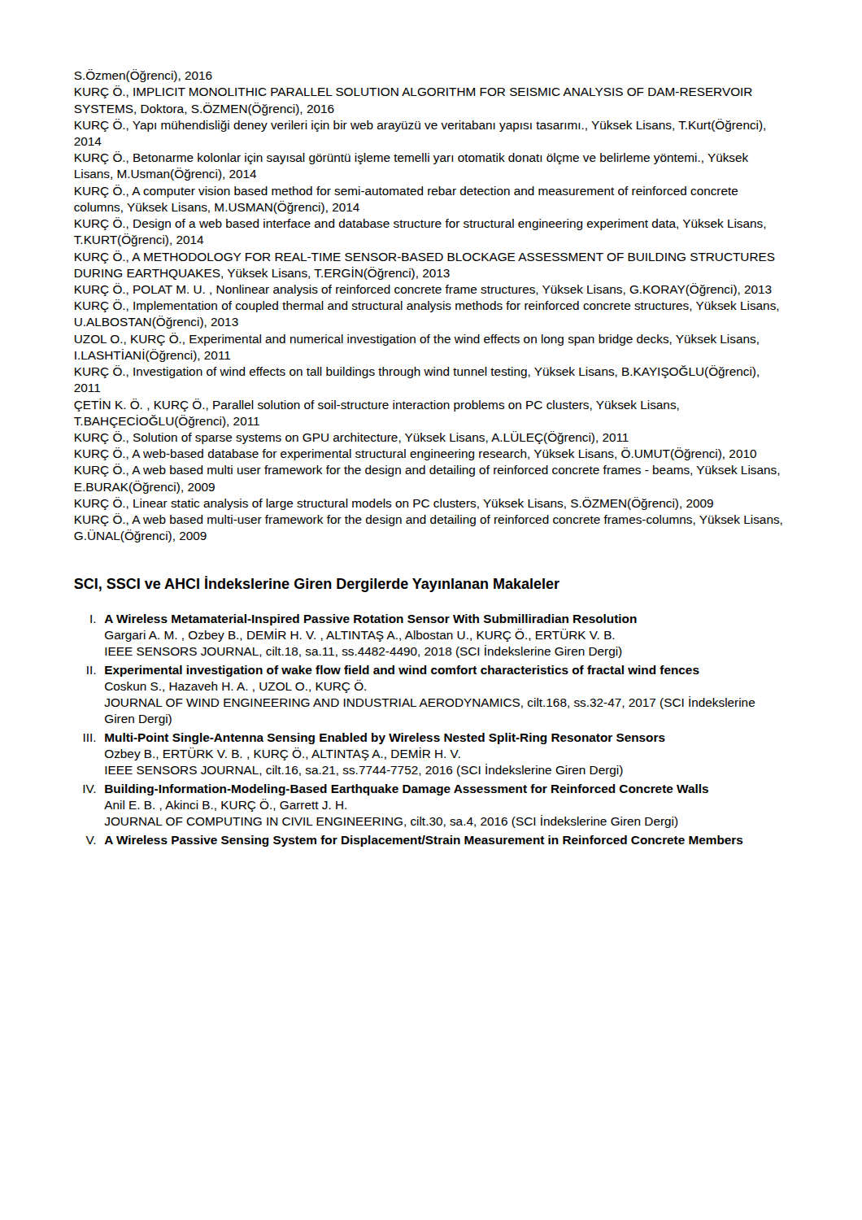S.Özmen(Öğrenci), 2016
KURÇ Ö., IMPLICIT MONOLITHIC PARALLEL SOLUTION ALGORITHM FOR SEISMIC ANALYSIS OF DAM-RESERVOIR SYSTEMS, Doktora, S.ÖZMEN(Öğrenci), 2016
KURÇ Ö., Yapı mühendisliği deney verileri için bir web arayüzü ve veritabanı yapısı tasarımı., Yüksek Lisans, T.Kurt(Öğrenci), 2014
KURÇ Ö., Betonarme kolonlar için sayısal görüntü işleme temelli yarı otomatik donatı ölçme ve belirleme yöntemi., Yüksek Lisans, M.Usman(Öğrenci), 2014
KURÇ Ö., A computer vision based method for semi-automated rebar detection and measurement of reinforced concrete columns, Yüksek Lisans, M.USMAN(Öğrenci), 2014
KURÇ Ö., Design of a web based interface and database structure for structural engineering experiment data, Yüksek Lisans, T.KURT(Öğrenci), 2014
KURÇ Ö., A METHODOLOGY FOR REAL-TIME SENSOR-BASED BLOCKAGE ASSESSMENT OF BUILDING STRUCTURES DURING EARTHQUAKES, Yüksek Lisans, T.ERGİN(Öğrenci), 2013
KURÇ Ö., POLAT M. U. , Nonlinear analysis of reinforced concrete frame structures, Yüksek Lisans, G.KORAY(Öğrenci), 2013
KURÇ Ö., Implementation of coupled thermal and structural analysis methods for reinforced concrete structures, Yüksek Lisans, U.ALBOSTAN(Öğrenci), 2013
UZOL O., KURÇ Ö., Experimental and numerical investigation of the wind effects on long span bridge decks, Yüksek Lisans, I.LASHTİANİ(Öğrenci), 2011
KURÇ Ö., Investigation of wind effects on tall buildings through wind tunnel testing, Yüksek Lisans, B.KAYIŞOĞLU(Öğrenci), 2011
ÇETİN K. Ö. , KURÇ Ö., Parallel solution of soil-structure interaction problems on PC clusters, Yüksek Lisans, T.BAHÇECİOĞLU(Öğrenci), 2011
KURÇ Ö., Solution of sparse systems on GPU architecture, Yüksek Lisans, A.LÜLEÇ(Öğrenci), 2011
KURÇ Ö., A web-based database for experimental structural engineering research, Yüksek Lisans, Ö.UMUT(Öğrenci), 2010
KURÇ Ö., A web based multi user framework for the design and detailing of reinforced concrete frames - beams, Yüksek Lisans, E.BURAK(Öğrenci), 2009
KURÇ Ö., Linear static analysis of large structural models on PC clusters, Yüksek Lisans, S.ÖZMEN(Öğrenci), 2009
KURÇ Ö., A web based multi-user framework for the design and detailing of reinforced concrete frames-columns, Yüksek Lisans, G.ÜNAL(Öğrenci), 2009
SCI, SSCI ve AHCI İndekslerine Giren Dergilerde Yayınlanan Makaleler
A Wireless Metamaterial-Inspired Passive Rotation Sensor With Submilliradian Resolution
Gargari A. M. , Ozbey B., DEMİR H. V. , ALTINTAŞ A., Albostan U., KURÇ Ö., ERTÜRK V. B.
IEEE SENSORS JOURNAL, cilt.18, sa.11, ss.4482-4490, 2018 (SCI İndekslerine Giren Dergi)
Experimental investigation of wake flow field and wind comfort characteristics of fractal wind fences
Coskun S., Hazaveh H. A. , UZOL O., KURÇ Ö.
JOURNAL OF WIND ENGINEERING AND INDUSTRIAL AERODYNAMICS, cilt.168, ss.32-47, 2017 (SCI İndekslerine Giren Dergi)
Multi-Point Single-Antenna Sensing Enabled by Wireless Nested Split-Ring Resonator Sensors
Ozbey B., ERTÜRK V. B. , KURÇ Ö., ALTINTAŞ A., DEMİR H. V.
IEEE SENSORS JOURNAL, cilt.16, sa.21, ss.7744-7752, 2016 (SCI İndekslerine Giren Dergi)
Building-Information-Modeling-Based Earthquake Damage Assessment for Reinforced Concrete Walls
Anil E. B. , Akinci B., KURÇ Ö., Garrett J. H.
JOURNAL OF COMPUTING IN CIVIL ENGINEERING, cilt.30, sa.4, 2016 (SCI İndekslerine Giren Dergi)
A Wireless Passive Sensing System for Displacement/Strain Measurement in Reinforced Concrete Members